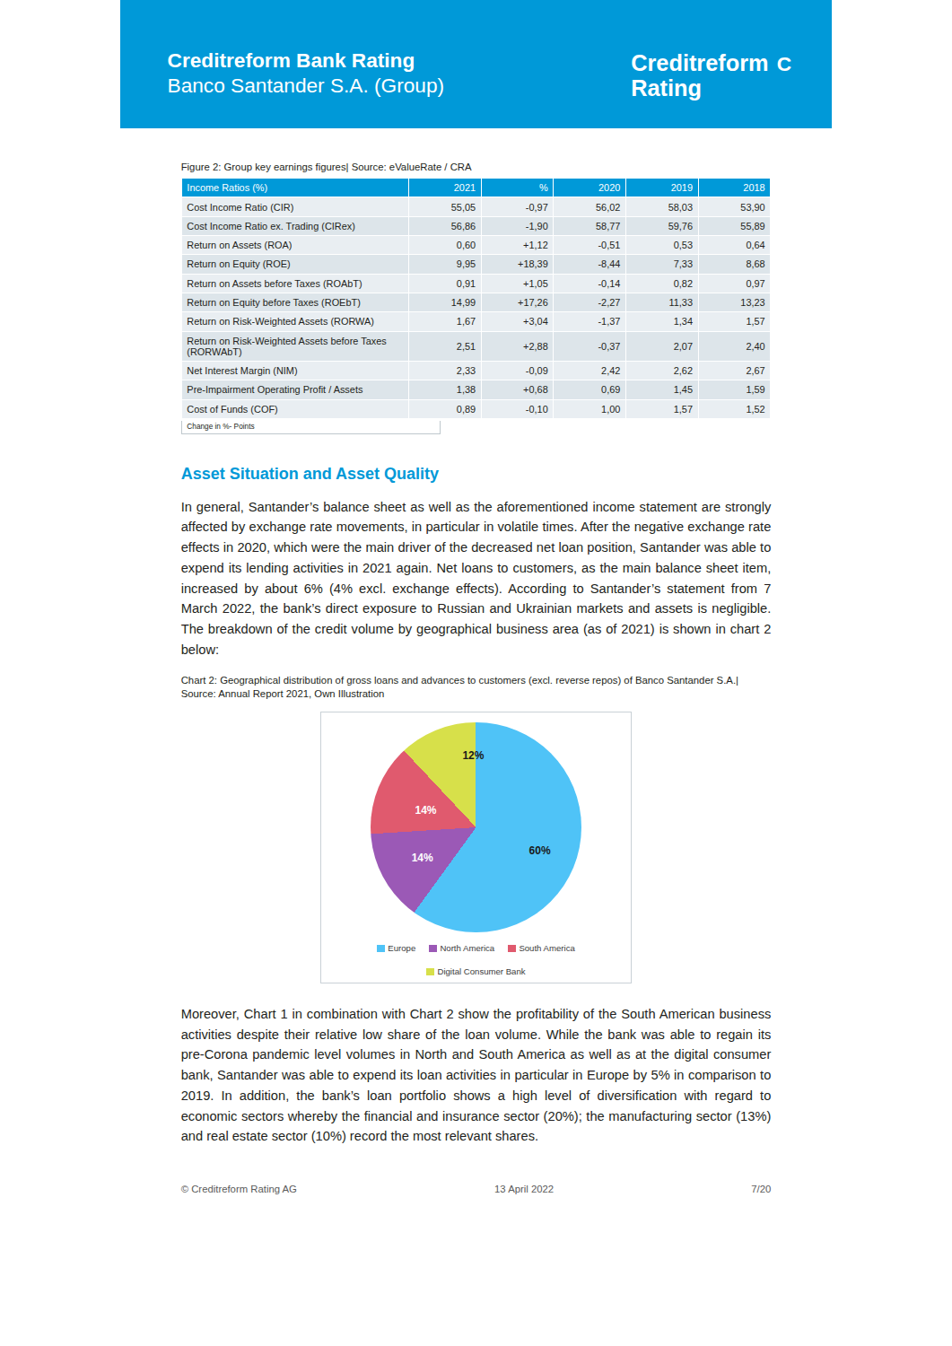Creditreform Bank Rating
Banco Santander S.A. (Group)
Creditreform C
Rating
Figure 2: Group key earnings figures| Source: eValueRate / CRA
| Income Ratios (%) | 2021 | % | 2020 | 2019 | 2018 |
| --- | --- | --- | --- | --- | --- |
| Cost Income Ratio (CIR) | 55,05 | -0,97 | 56,02 | 58,03 | 53,90 |
| Cost Income Ratio ex. Trading (CIRex) | 56,86 | -1,90 | 58,77 | 59,76 | 55,89 |
| Return on Assets (ROA) | 0,60 | +1,12 | -0,51 | 0,53 | 0,64 |
| Return on Equity (ROE) | 9,95 | +18,39 | -8,44 | 7,33 | 8,68 |
| Return on Assets before Taxes (ROAbT) | 0,91 | +1,05 | -0,14 | 0,82 | 0,97 |
| Return on Equity before Taxes (ROEbT) | 14,99 | +17,26 | -2,27 | 11,33 | 13,23 |
| Return on Risk-Weighted Assets (RORWA) | 1,67 | +3,04 | -1,37 | 1,34 | 1,57 |
| Return on Risk-Weighted Assets before Taxes (RORWAbT) | 2,51 | +2,88 | -0,37 | 2,07 | 2,40 |
| Net Interest Margin (NIM) | 2,33 | -0,09 | 2,42 | 2,62 | 2,67 |
| Pre-Impairment Operating Profit / Assets | 1,38 | +0,68 | 0,69 | 1,45 | 1,59 |
| Cost of Funds (COF) | 0,89 | -0,10 | 1,00 | 1,57 | 1,52 |
Change in %- Points
Asset Situation and Asset Quality
In general, Santander’s balance sheet as well as the aforementioned income statement are strongly affected by exchange rate movements, in particular in volatile times. After the negative exchange rate effects in 2020, which were the main driver of the decreased net loan position, Santander was able to expend its lending activities in 2021 again. Net loans to customers, as the main balance sheet item, increased by about 6% (4% excl. exchange effects). According to Santander’s statement from 7 March 2022, the bank’s direct exposure to Russian and Ukrainian markets and assets is negligible. The breakdown of the credit volume by geographical business area (as of 2021) is shown in chart 2 below:
Chart 2: Geographical distribution of gross loans and advances to customers (excl. reverse repos) of Banco Santander S.A.| Source: Annual Report 2021, Own Illustration
60%
14%
14%
12%
Europe
North America
South America
Digital Consumer Bank
Moreover, Chart 1 in combination with Chart 2 show the profitability of the South American business activities despite their relative low share of the loan volume. While the bank was able to regain its pre-Corona pandemic level volumes in North and South America as well as at the digital consumer bank, Santander was able to expend its loan activities in particular in Europe by 5% in comparison to 2019. In addition, the bank’s loan portfolio shows a high level of diversification with regard to economic sectors whereby the financial and insurance sector (20%); the manufacturing sector (13%) and real estate sector (10%) record the most relevant shares.
© Creditreform Rating AG
13 April 2022
7/20